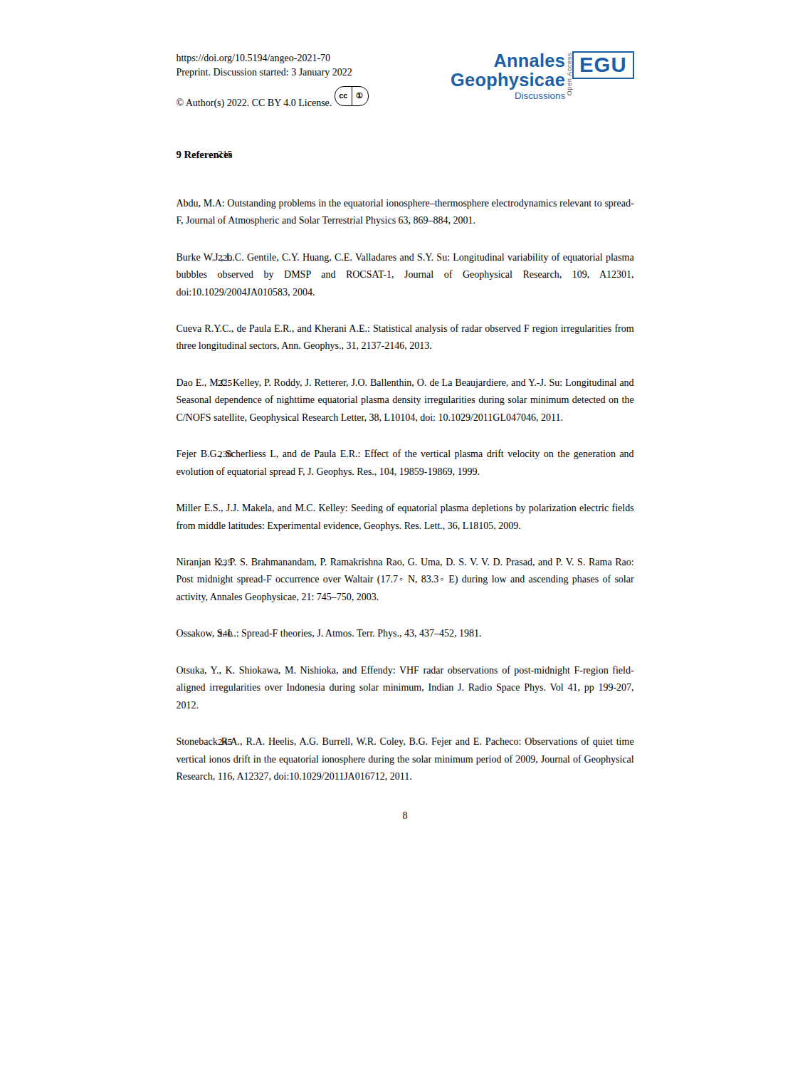https://doi.org/10.5194/angeo-2021-70
Preprint. Discussion started: 3 January 2022
© Author(s) 2022. CC BY 4.0 License.
cc
①
Annales
Geophysicae
Discussions
EGU
Open Access
215
9 References
Abdu, M.A: Outstanding problems in the equatorial ionosphere–thermosphere electrodynamics relevant to spread-F, Journal of Atmospheric and Solar Terrestrial Physics 63, 869–884, 2001.
220
Burke W.J., L.C. Gentile, C.Y. Huang, C.E. Valladares and S.Y. Su: Longitudinal variability of equatorial plasma bubbles observed by DMSP and ROCSAT-1, Journal of Geophysical Research, 109, A12301, doi:10.1029/2004JA010583, 2004.
Cueva R.Y.C., de Paula E.R., and Kherani A.E.: Statistical analysis of radar observed F region irregularities from three longitudinal sectors, Ann. Geophys., 31, 2137-2146, 2013.
225
Dao E., M.C. Kelley, P. Roddy, J. Retterer, J.O. Ballenthin, O. de La Beaujardiere, and Y.-J. Su: Longitudinal and Seasonal dependence of nighttime equatorial plasma density irregularities during solar minimum detected on the C/NOFS satellite, Geophysical Research Letter, 38, L10104, doi: 10.1029/2011GL047046, 2011.
230
Fejer B.G., Scherliess L, and de Paula E.R.: Effect of the vertical plasma drift velocity on the generation and evolution of equatorial spread F, J. Geophys. Res., 104, 19859-19869, 1999.
Miller E.S., J.J. Makela, and M.C. Kelley: Seeding of equatorial plasma depletions by polarization electric fields from middle latitudes: Experimental evidence, Geophys. Res. Lett., 36, L18105, 2009.
235
Niranjan K., P. S. Brahmanandam, P. Ramakrishna Rao, G. Uma, D. S. V. V. D. Prasad, and P. V. S. Rama Rao: Post midnight spread-F occurrence over Waltair (17.7◦ N, 83.3◦ E) during low and ascending phases of solar activity, Annales Geophysicae, 21: 745–750, 2003.
240
Ossakow, S. L.: Spread-F theories, J. Atmos. Terr. Phys., 43, 437–452, 1981.
Otsuka, Y., K. Shiokawa, M. Nishioka, and Effendy: VHF radar observations of post-midnight F-region field-aligned irregularities over Indonesia during solar minimum, Indian J. Radio Space Phys. Vol 41, pp 199-207, 2012.
245
Stoneback R.A., R.A. Heelis, A.G. Burrell, W.R. Coley, B.G. Fejer and E. Pacheco: Observations of quiet time vertical ionos drift in the equatorial ionosphere during the solar minimum period of 2009, Journal of Geophysical Research, 116, A12327, doi:10.1029/2011JA016712, 2011.
8